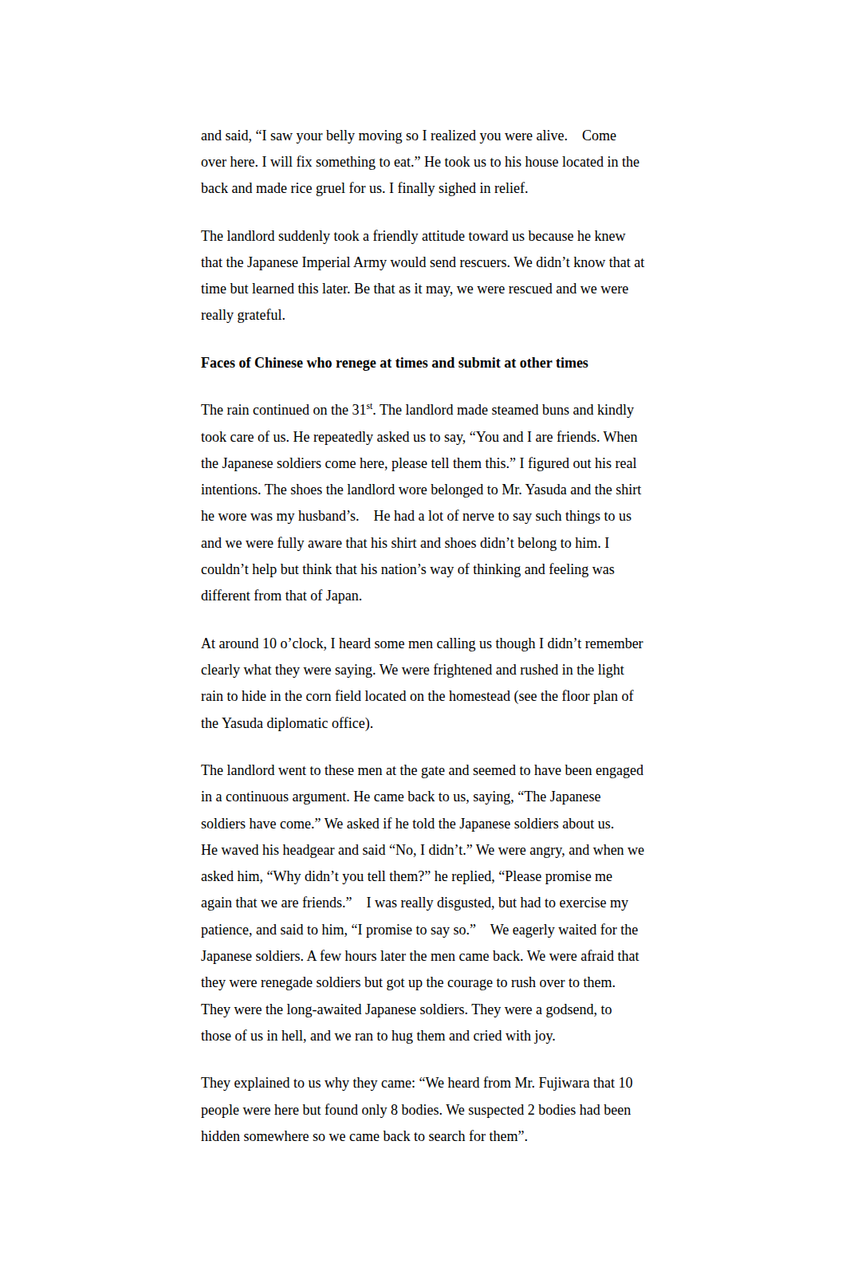and said, “I saw your belly moving so I realized you were alive. Come over here. I will fix something to eat.” He took us to his house located in the back and made rice gruel for us. I finally sighed in relief.
The landlord suddenly took a friendly attitude toward us because he knew that the Japanese Imperial Army would send rescuers. We didn’t know that at time but learned this later. Be that as it may, we were rescued and we were really grateful.
Faces of Chinese who renege at times and submit at other times
The rain continued on the 31st. The landlord made steamed buns and kindly took care of us. He repeatedly asked us to say, “You and I are friends. When the Japanese soldiers come here, please tell them this.” I figured out his real intentions. The shoes the landlord wore belonged to Mr. Yasuda and the shirt he wore was my husband’s. He had a lot of nerve to say such things to us and we were fully aware that his shirt and shoes didn’t belong to him. I couldn’t help but think that his nation’s way of thinking and feeling was different from that of Japan.
At around 10 o’clock, I heard some men calling us though I didn’t remember clearly what they were saying. We were frightened and rushed in the light rain to hide in the corn field located on the homestead (see the floor plan of the Yasuda diplomatic office).
The landlord went to these men at the gate and seemed to have been engaged in a continuous argument. He came back to us, saying, “The Japanese soldiers have come.” We asked if he told the Japanese soldiers about us. He waved his headgear and said “No, I didn’t.” We were angry, and when we asked him, “Why didn’t you tell them?” he replied, “Please promise me again that we are friends.” I was really disgusted, but had to exercise my patience, and said to him, “I promise to say so.” We eagerly waited for the Japanese soldiers. A few hours later the men came back. We were afraid that they were renegade soldiers but got up the courage to rush over to them. They were the long-awaited Japanese soldiers. They were a godsend, to those of us in hell, and we ran to hug them and cried with joy.
They explained to us why they came: “We heard from Mr. Fujiwara that 10 people were here but found only 8 bodies. We suspected 2 bodies had been hidden somewhere so we came back to search for them”.